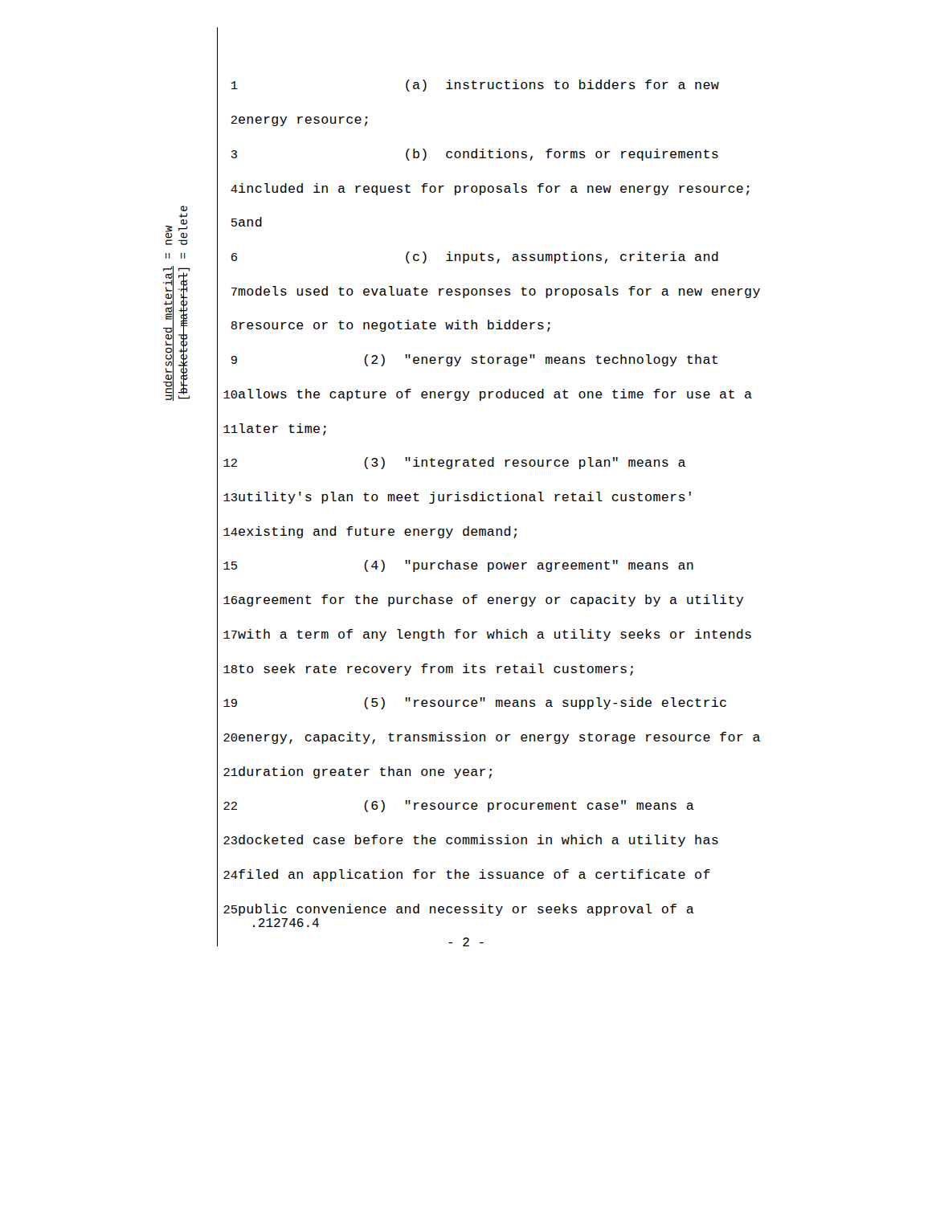underscored material = new [bracketed material] = delete
| 1 | (a) instructions to bidders for a new |
| 2 | energy resource; |
| 3 | (b) conditions, forms or requirements |
| 4 | included in a request for proposals for a new energy resource; |
| 5 | and |
| 6 | (c) inputs, assumptions, criteria and |
| 7 | models used to evaluate responses to proposals for a new energy |
| 8 | resource or to negotiate with bidders; |
| 9 | (2) "energy storage" means technology that |
| 10 | allows the capture of energy produced at one time for use at a |
| 11 | later time; |
| 12 | (3) "integrated resource plan" means a |
| 13 | utility's plan to meet jurisdictional retail customers' |
| 14 | existing and future energy demand; |
| 15 | (4) "purchase power agreement" means an |
| 16 | agreement for the purchase of energy or capacity by a utility |
| 17 | with a term of any length for which a utility seeks or intends |
| 18 | to seek rate recovery from its retail customers; |
| 19 | (5) "resource" means a supply-side electric |
| 20 | energy, capacity, transmission or energy storage resource for a |
| 21 | duration greater than one year; |
| 22 | (6) "resource procurement case" means a |
| 23 | docketed case before the commission in which a utility has |
| 24 | filed an application for the issuance of a certificate of |
| 25 | public convenience and necessity or seeks approval of a |
.212746.4
- 2 -